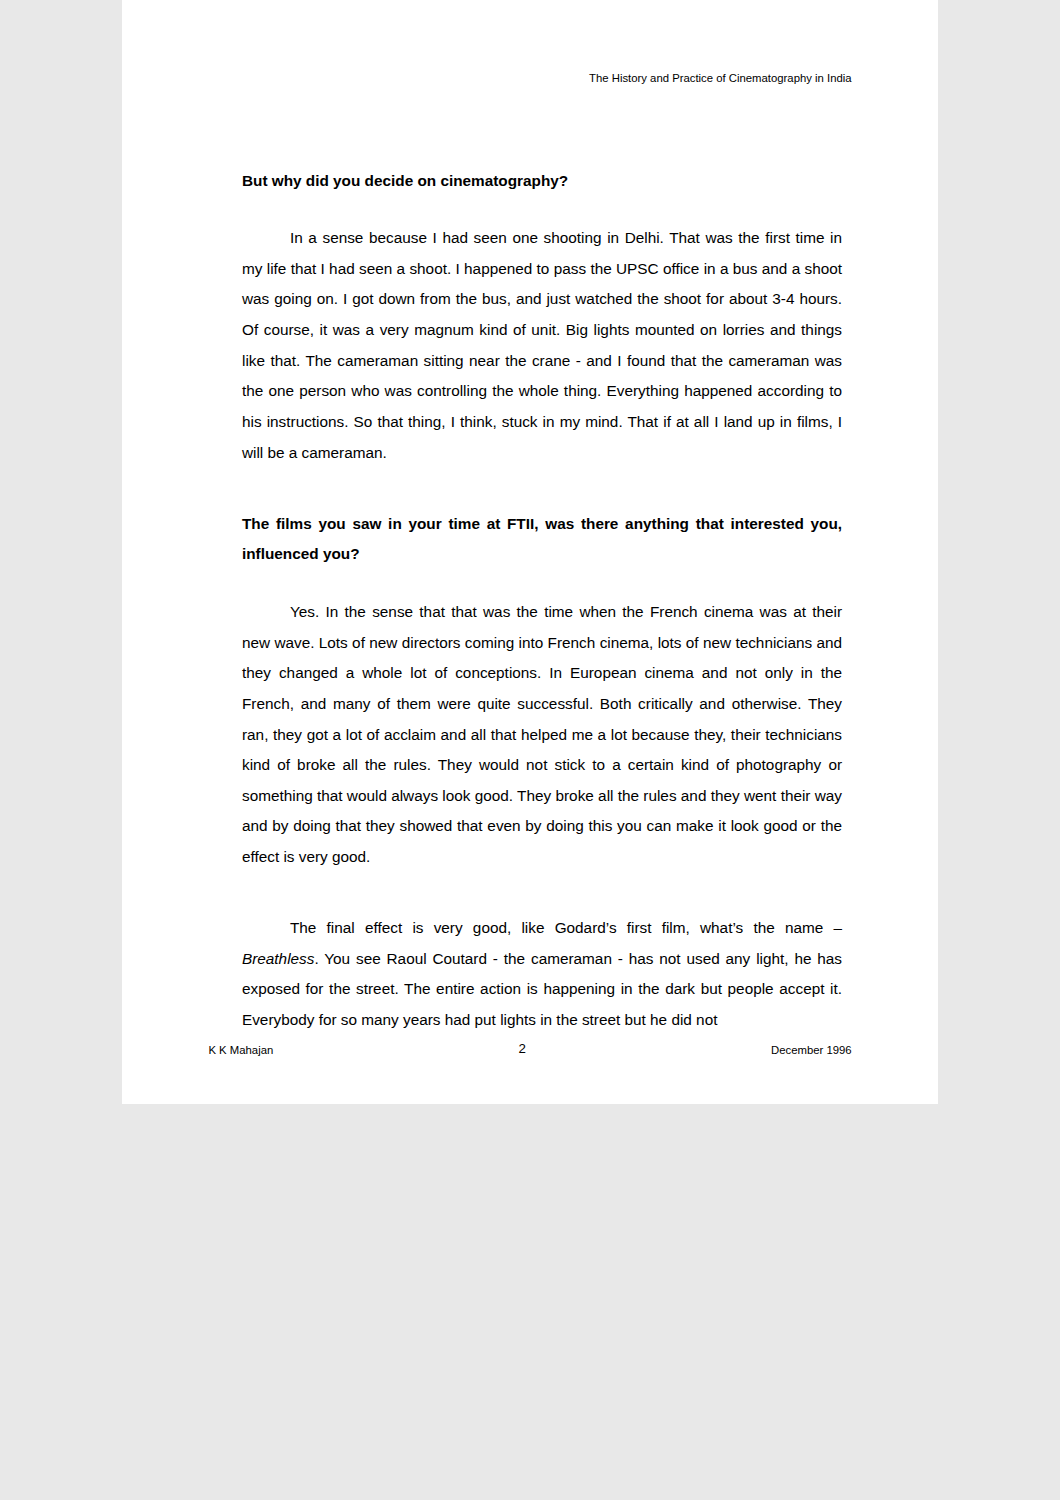The History and Practice of Cinematography in India
But why did you decide on cinematography?
In a sense because I had seen one shooting in Delhi. That was the first time in my life that I had seen a shoot. I happened to pass the UPSC office in a bus and a shoot was going on. I got down from the bus, and just watched the shoot for about 3-4 hours. Of course, it was a very magnum kind of unit. Big lights mounted on lorries and things like that. The cameraman sitting near the crane - and I found that the cameraman was the one person who was controlling the whole thing. Everything happened according to his instructions. So that thing, I think, stuck in my mind. That if at all I land up in films, I will be a cameraman.
The films you saw in your time at FTII, was there anything that interested you, influenced you?
Yes. In the sense that that was the time when the French cinema was at their new wave. Lots of new directors coming into French cinema, lots of new technicians and they changed a whole lot of conceptions. In European cinema and not only in the French, and many of them were quite successful. Both critically and otherwise. They ran, they got a lot of acclaim and all that helped me a lot because they, their technicians kind of broke all the rules. They would not stick to a certain kind of photography or something that would always look good. They broke all the rules and they went their way and by doing that they showed that even by doing this you can make it look good or the effect is very good.
The final effect is very good, like Godard’s first film, what’s the name – Breathless. You see Raoul Coutard - the cameraman - has not used any light, he has exposed for the street. The entire action is happening in the dark but people accept it. Everybody for so many years had put lights in the street but he did not
K K Mahajan
2
December 1996